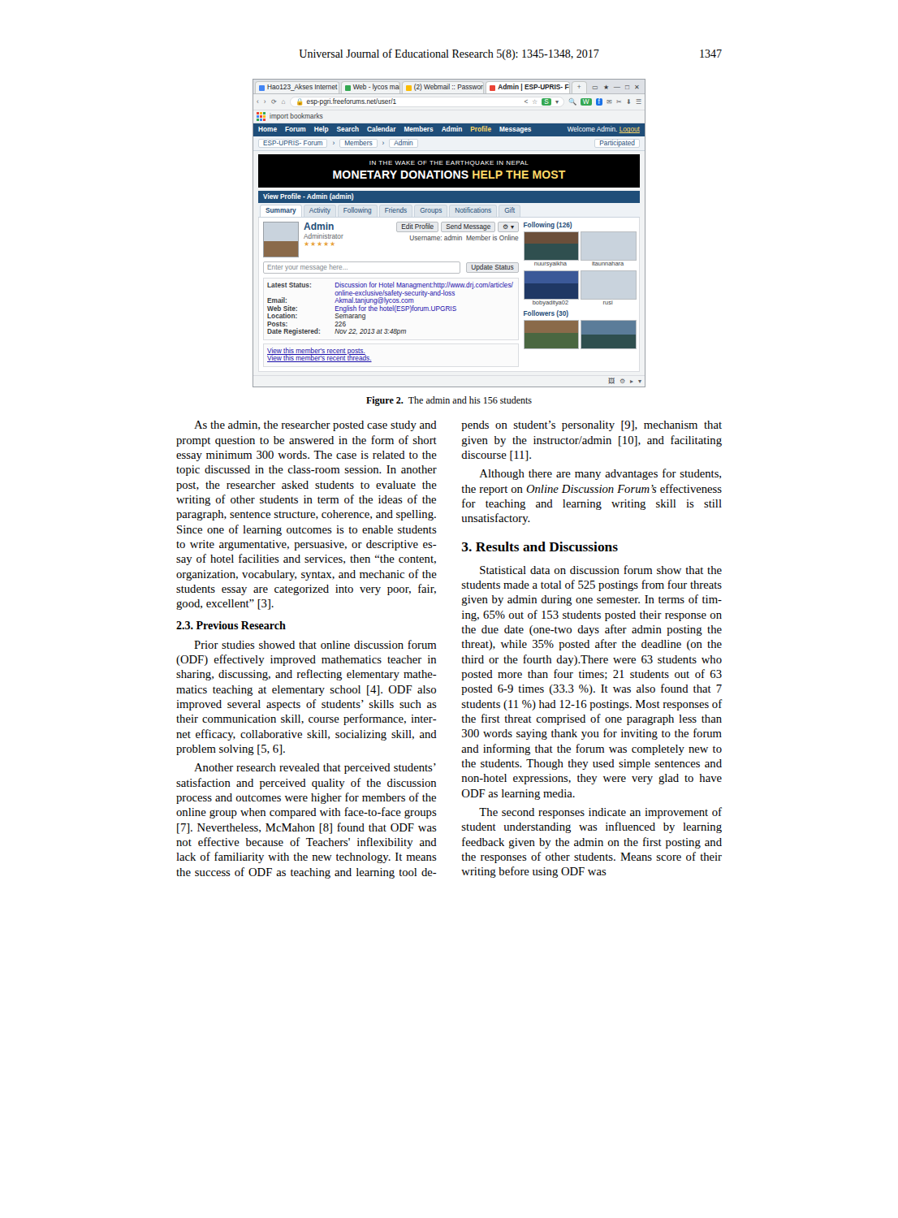Universal Journal of Educational Research 5(8): 1345-1348, 2017
1347
Hao123_Akses Internet Am×
Web - lycos mail×
(2) Webmail :: Password R×
Admin | ESP-UPRIS- Foru×
+
▭★—□✕
‹›⟳⌂
🔒 esp-pgri.freeforums.net/user/1 <☆S▾
🔍Wf✉✂⬇☰
import bookmarks
Home Forum Help Search Calendar Members Admin Profile Messages Welcome Admin. Logout
ESP-UPRIS- Forum› Members› Admin Participated
In the wake of the earthquake in Nepal
Monetary donations help the most
View Profile - Admin (admin)
Summary
Activity
Following
Friends
Groups
Notifications
Gift
Admin
Administrator
★★★★★
Edit Profile Send Message⚙ ▾
Username: admin Member is Online
Enter your message here...
Update Status
Latest Status:
Discussion for Hotel Managment:http://www.drj.com/articles/online-exclusive/safety-security-and-loss
Email:
Akmal.tanjung@lycos.com
Web Site:
English for the hotel(ESP)forum.UPGRIS
Location:
Semarang
Posts:
226
Date Registered:
Nov 22, 2013 at 3:48pm
View this member's recent posts. View this member's recent threads.
Following (126)
nuursyaikha
itaunnahara
bobyaditya02
rusi
Followers (30)
🖼⚙▸▾
Figure 2. The admin and his 156 students
As the admin, the researcher posted case study and prompt question to be answered in the form of short essay minimum 300 words. The case is related to the topic discussed in the class-room session. In another post, the researcher asked students to evaluate the writing of other students in term of the ideas of the paragraph, sentence structure, coherence, and spelling. Since one of learning outcomes is to enable students to write argumentative, persuasive, or descriptive essay of hotel facilities and services, then “the content, organization, vocabulary, syntax, and mechanic of the students essay are categorized into very poor, fair, good, excellent” [3].
2.3. Previous Research
Prior studies showed that online discussion forum (ODF) effectively improved mathematics teacher in sharing, discussing, and reflecting elementary mathematics teaching at elementary school [4]. ODF also improved several aspects of students’ skills such as their communication skill, course performance, internet efficacy, collaborative skill, socializing skill, and problem solving [5, 6].
Another research revealed that perceived students’ satisfaction and perceived quality of the discussion process and outcomes were higher for members of the online group when compared with face-to-face groups [7]. Nevertheless, McMahon [8] found that ODF was not effective because of Teachers' inflexibility and lack of familiarity with the new technology. It means the success of ODF as teaching and learning tool depends on student’s personality [9], mechanism that given by the instructor/admin [10], and facilitating discourse [11].
Although there are many advantages for students, the report on Online Discussion Forum’s effectiveness for teaching and learning writing skill is still unsatisfactory.
3. Results and Discussions
Statistical data on discussion forum show that the students made a total of 525 postings from four threats given by admin during one semester. In terms of timing, 65% out of 153 students posted their response on the due date (one-two days after admin posting the threat), while 35% posted after the deadline (on the third or the fourth day).There were 63 students who posted more than four times; 21 students out of 63 posted 6-9 times (33.3 %). It was also found that 7 students (11 %) had 12-16 postings. Most responses of the first threat comprised of one paragraph less than 300 words saying thank you for inviting to the forum and informing that the forum was completely new to the students. Though they used simple sentences and non-hotel expressions, they were very glad to have ODF as learning media.
The second responses indicate an improvement of student understanding was influenced by learning feedback given by the admin on the first posting and the responses of other students. Means score of their writing before using ODF was